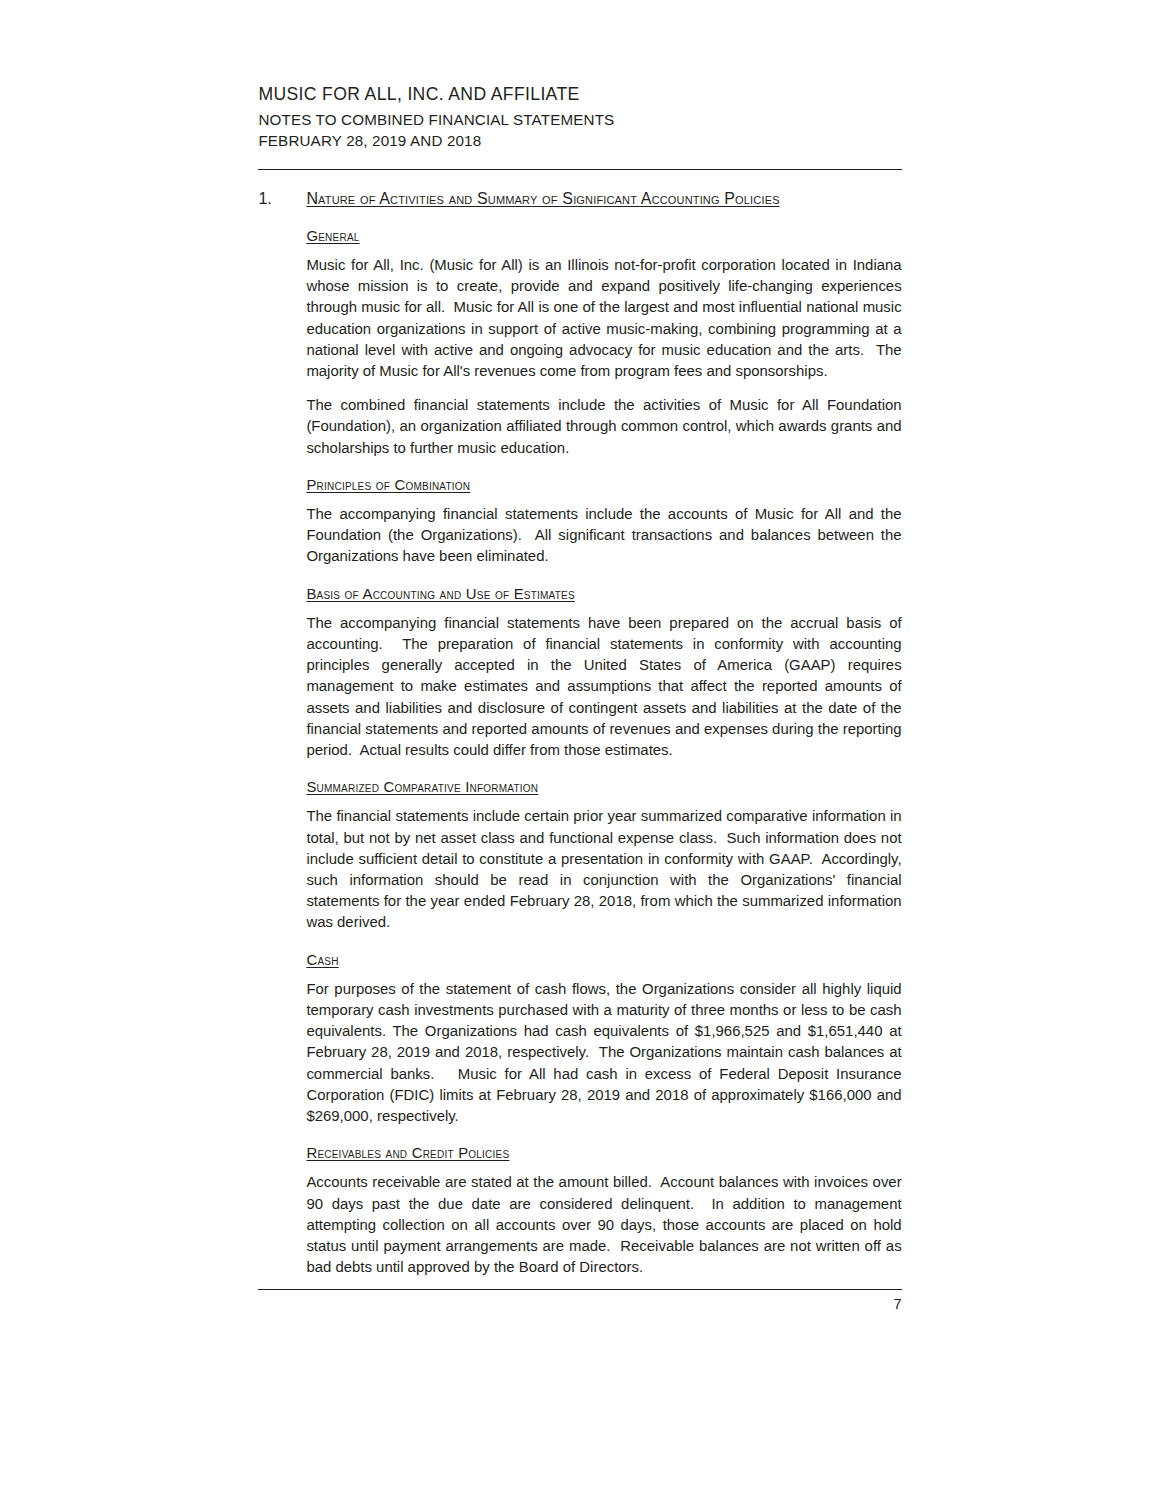MUSIC FOR ALL, INC. AND AFFILIATE
NOTES TO COMBINED FINANCIAL STATEMENTS
FEBRUARY 28, 2019 AND 2018
1.
Nature of Activities and Summary of Significant Accounting Policies
General
Music for All, Inc. (Music for All) is an Illinois not-for-profit corporation located in Indiana whose mission is to create, provide and expand positively life-changing experiences through music for all. Music for All is one of the largest and most influential national music education organizations in support of active music-making, combining programming at a national level with active and ongoing advocacy for music education and the arts. The majority of Music for All's revenues come from program fees and sponsorships.
The combined financial statements include the activities of Music for All Foundation (Foundation), an organization affiliated through common control, which awards grants and scholarships to further music education.
Principles of Combination
The accompanying financial statements include the accounts of Music for All and the Foundation (the Organizations). All significant transactions and balances between the Organizations have been eliminated.
Basis of Accounting and Use of Estimates
The accompanying financial statements have been prepared on the accrual basis of accounting. The preparation of financial statements in conformity with accounting principles generally accepted in the United States of America (GAAP) requires management to make estimates and assumptions that affect the reported amounts of assets and liabilities and disclosure of contingent assets and liabilities at the date of the financial statements and reported amounts of revenues and expenses during the reporting period. Actual results could differ from those estimates.
Summarized Comparative Information
The financial statements include certain prior year summarized comparative information in total, but not by net asset class and functional expense class. Such information does not include sufficient detail to constitute a presentation in conformity with GAAP. Accordingly, such information should be read in conjunction with the Organizations' financial statements for the year ended February 28, 2018, from which the summarized information was derived.
Cash
For purposes of the statement of cash flows, the Organizations consider all highly liquid temporary cash investments purchased with a maturity of three months or less to be cash equivalents. The Organizations had cash equivalents of $1,966,525 and $1,651,440 at February 28, 2019 and 2018, respectively. The Organizations maintain cash balances at commercial banks. Music for All had cash in excess of Federal Deposit Insurance Corporation (FDIC) limits at February 28, 2019 and 2018 of approximately $166,000 and $269,000, respectively.
Receivables and Credit Policies
Accounts receivable are stated at the amount billed. Account balances with invoices over 90 days past the due date are considered delinquent. In addition to management attempting collection on all accounts over 90 days, those accounts are placed on hold status until payment arrangements are made. Receivable balances are not written off as bad debts until approved by the Board of Directors.
7